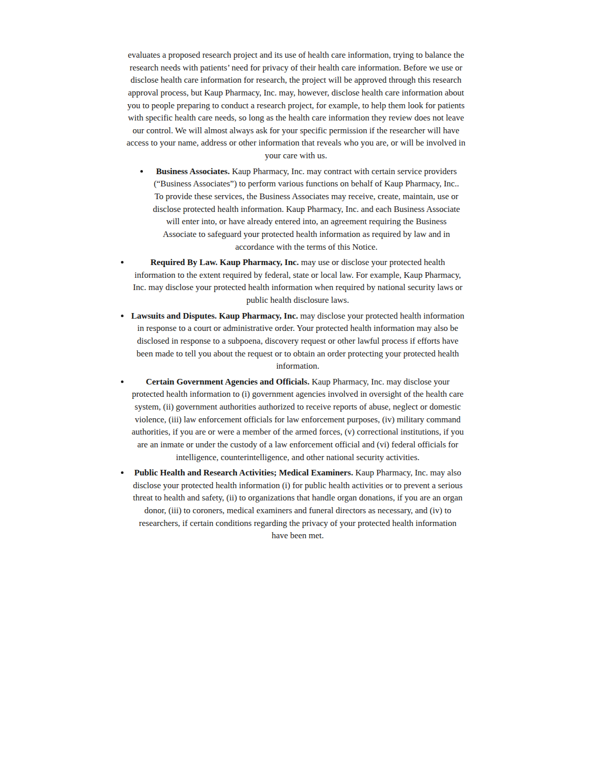evaluates a proposed research project and its use of health care information, trying to balance the research needs with patients’ need for privacy of their health care information. Before we use or disclose health care information for research, the project will be approved through this research approval process, but Kaup Pharmacy, Inc. may, however, disclose health care information about you to people preparing to conduct a research project, for example, to help them look for patients with specific health care needs, so long as the health care information they review does not leave our control. We will almost always ask for your specific permission if the researcher will have access to your name, address or other information that reveals who you are, or will be involved in your care with us.
Business Associates. Kaup Pharmacy, Inc. may contract with certain service providers (“Business Associates”) to perform various functions on behalf of Kaup Pharmacy, Inc.. To provide these services, the Business Associates may receive, create, maintain, use or disclose protected health information. Kaup Pharmacy, Inc. and each Business Associate will enter into, or have already entered into, an agreement requiring the Business Associate to safeguard your protected health information as required by law and in accordance with the terms of this Notice.
Required By Law. Kaup Pharmacy, Inc. may use or disclose your protected health information to the extent required by federal, state or local law. For example, Kaup Pharmacy, Inc. may disclose your protected health information when required by national security laws or public health disclosure laws.
Lawsuits and Disputes. Kaup Pharmacy, Inc. may disclose your protected health information in response to a court or administrative order. Your protected health information may also be disclosed in response to a subpoena, discovery request or other lawful process if efforts have been made to tell you about the request or to obtain an order protecting your protected health information.
Certain Government Agencies and Officials. Kaup Pharmacy, Inc. may disclose your protected health information to (i) government agencies involved in oversight of the health care system, (ii) government authorities authorized to receive reports of abuse, neglect or domestic violence, (iii) law enforcement officials for law enforcement purposes, (iv) military command authorities, if you are or were a member of the armed forces, (v) correctional institutions, if you are an inmate or under the custody of a law enforcement official and (vi) federal officials for intelligence, counterintelligence, and other national security activities.
Public Health and Research Activities; Medical Examiners. Kaup Pharmacy, Inc. may also disclose your protected health information (i) for public health activities or to prevent a serious threat to health and safety, (ii) to organizations that handle organ donations, if you are an organ donor, (iii) to coroners, medical examiners and funeral directors as necessary, and (iv) to researchers, if certain conditions regarding the privacy of your protected health information have been met.